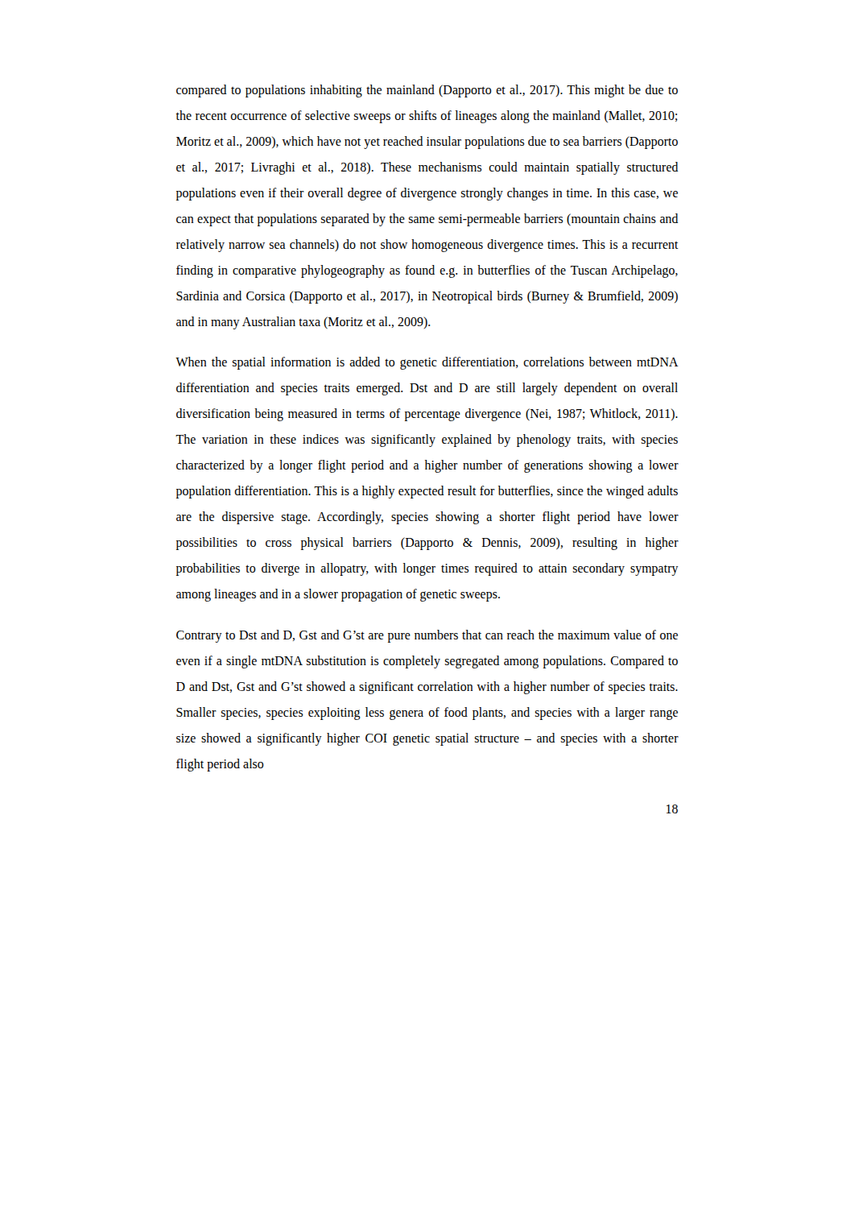compared to populations inhabiting the mainland (Dapporto et al., 2017). This might be due to the recent occurrence of selective sweeps or shifts of lineages along the mainland (Mallet, 2010; Moritz et al., 2009), which have not yet reached insular populations due to sea barriers (Dapporto et al., 2017; Livraghi et al., 2018). These mechanisms could maintain spatially structured populations even if their overall degree of divergence strongly changes in time. In this case, we can expect that populations separated by the same semi-permeable barriers (mountain chains and relatively narrow sea channels) do not show homogeneous divergence times. This is a recurrent finding in comparative phylogeography as found e.g. in butterflies of the Tuscan Archipelago, Sardinia and Corsica (Dapporto et al., 2017), in Neotropical birds (Burney & Brumfield, 2009) and in many Australian taxa (Moritz et al., 2009).
When the spatial information is added to genetic differentiation, correlations between mtDNA differentiation and species traits emerged. Dst and D are still largely dependent on overall diversification being measured in terms of percentage divergence (Nei, 1987; Whitlock, 2011). The variation in these indices was significantly explained by phenology traits, with species characterized by a longer flight period and a higher number of generations showing a lower population differentiation. This is a highly expected result for butterflies, since the winged adults are the dispersive stage. Accordingly, species showing a shorter flight period have lower possibilities to cross physical barriers (Dapporto & Dennis, 2009), resulting in higher probabilities to diverge in allopatry, with longer times required to attain secondary sympatry among lineages and in a slower propagation of genetic sweeps.
Contrary to Dst and D, Gst and G’st are pure numbers that can reach the maximum value of one even if a single mtDNA substitution is completely segregated among populations. Compared to D and Dst, Gst and G’st showed a significant correlation with a higher number of species traits. Smaller species, species exploiting less genera of food plants, and species with a larger range size showed a significantly higher COI genetic spatial structure – and species with a shorter flight period also
18